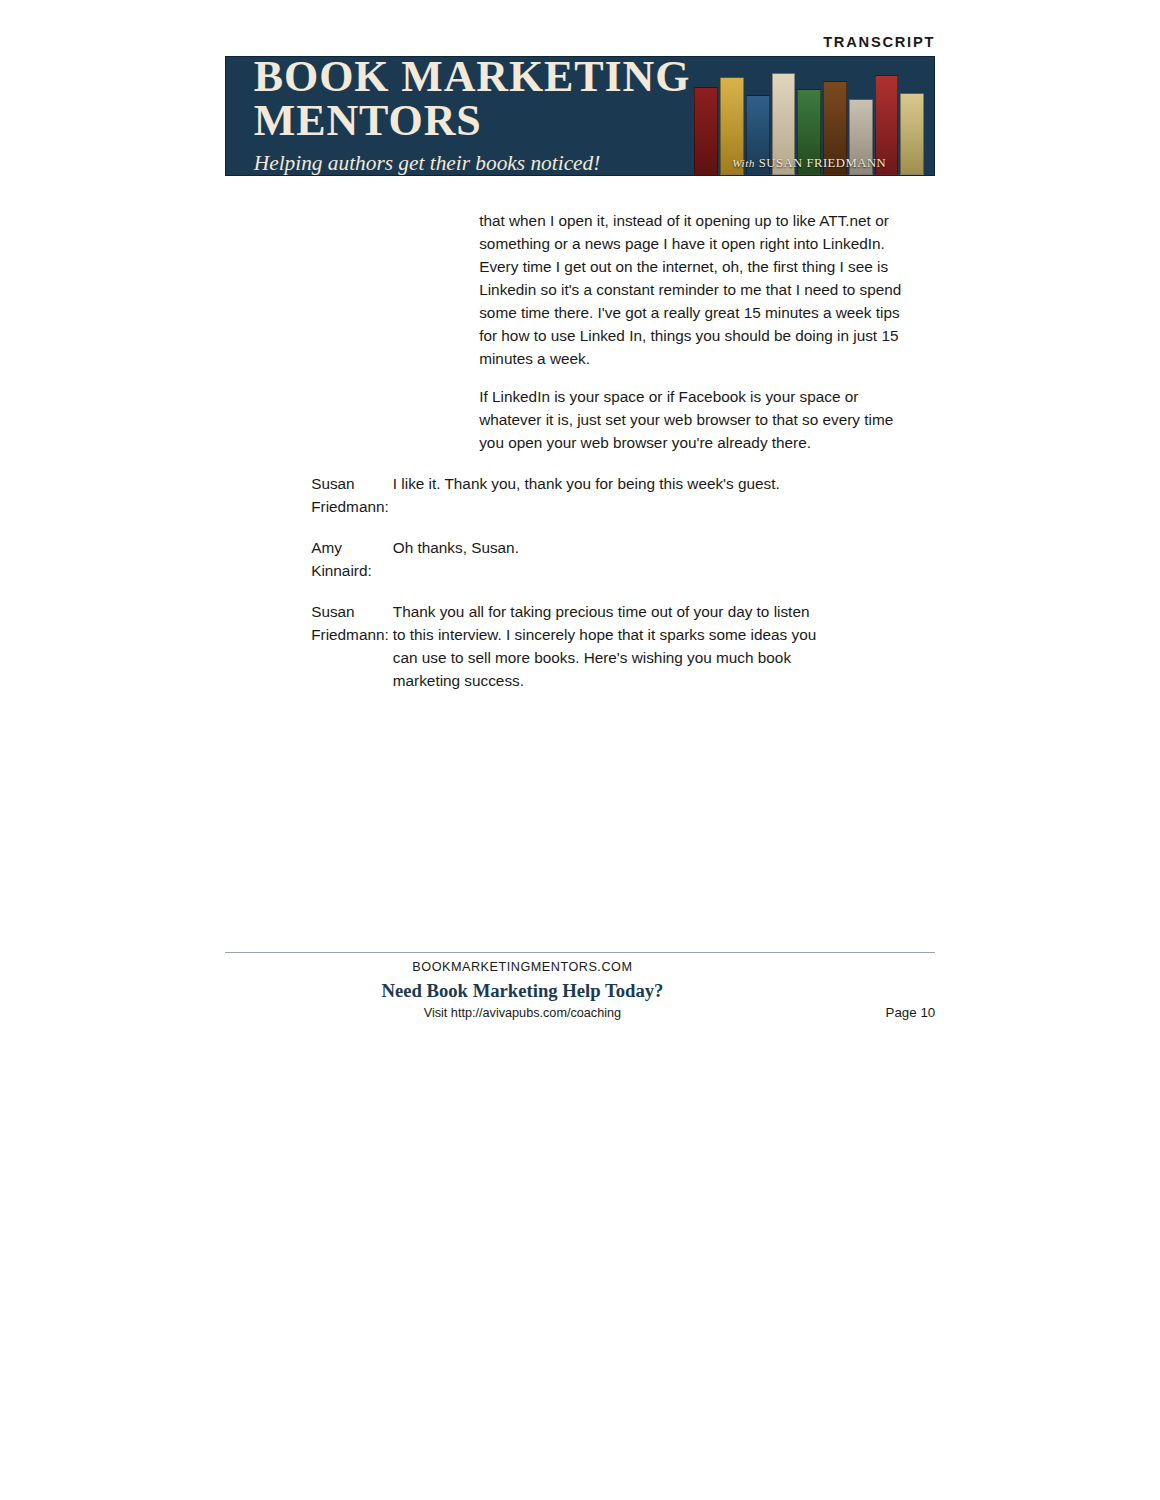TRANSCRIPT
BOOK MARKETING MENTORS
Helping authors get their books noticed!
With SUSAN FRIEDMANN
that when I open it, instead of it opening up to like ATT.net or something or a news page I have it open right into LinkedIn. Every time I get out on the internet, oh, the first thing I see is Linkedin so it's a constant reminder to me that I need to spend some time there. I've got a really great 15 minutes a week tips for how to use Linked In, things you should be doing in just 15 minutes a week.
If LinkedIn is your space or if Facebook is your space or whatever it is, just set your web browser to that so every time you open your web browser you're already there.
Susan Friedmann:
I like it. Thank you, thank you for being this week's guest.
Amy Kinnaird:
Oh thanks, Susan.
Susan Friedmann:
Thank you all for taking precious time out of your day to listen to this interview. I sincerely hope that it sparks some ideas you can use to sell more books. Here's wishing you much book marketing success.
BOOKMARKETINGMENTORS.COM
Need Book Marketing Help Today?
Visit http://avivapubs.com/coaching
Page 10